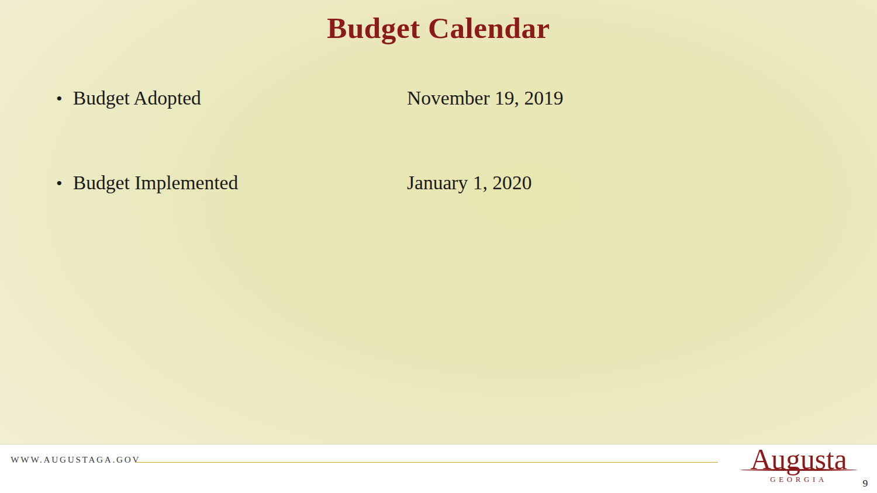Budget Calendar
• Budget Adopted November 19, 2019
• Budget Implemented January 1, 2020
WWW.AUGUSTAGA.GOV
Augusta GEORGIA
9